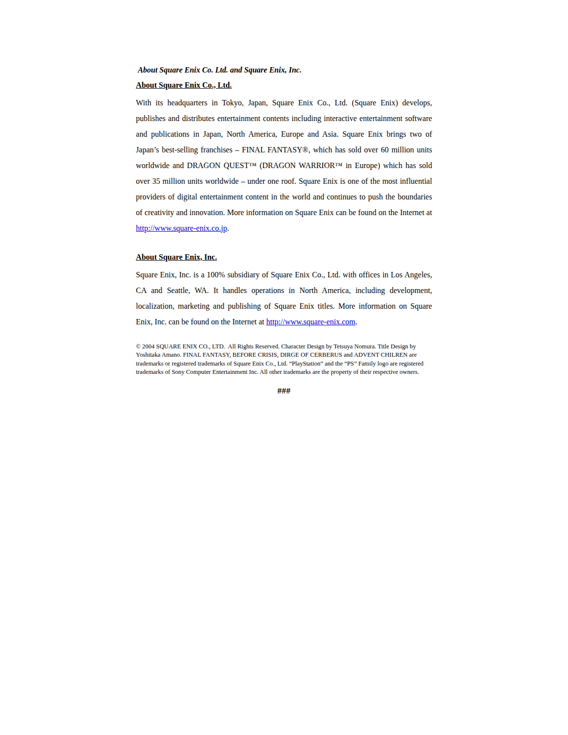About Square Enix Co. Ltd. and Square Enix, Inc.
About Square Enix Co., Ltd.
With its headquarters in Tokyo, Japan, Square Enix Co., Ltd. (Square Enix) develops, publishes and distributes entertainment contents including interactive entertainment software and publications in Japan, North America, Europe and Asia. Square Enix brings two of Japan’s best-selling franchises – FINAL FANTASY®, which has sold over 60 million units worldwide and DRAGON QUEST™ (DRAGON WARRIOR™ in Europe) which has sold over 35 million units worldwide – under one roof. Square Enix is one of the most influential providers of digital entertainment content in the world and continues to push the boundaries of creativity and innovation. More information on Square Enix can be found on the Internet at http://www.square-enix.co.jp.
About Square Enix, Inc.
Square Enix, Inc. is a 100% subsidiary of Square Enix Co., Ltd. with offices in Los Angeles, CA and Seattle, WA. It handles operations in North America, including development, localization, marketing and publishing of Square Enix titles. More information on Square Enix, Inc. can be found on the Internet at http://www.square-enix.com.
© 2004 SQUARE ENIX CO., LTD. All Rights Reserved. Character Design by Tetsuya Nomura. Title Design by Yoshitaka Amano. FINAL FANTASY, BEFORE CRISIS, DIRGE OF CERBERUS and ADVENT CHILREN are trademarks or registered trademarks of Square Enix Co., Ltd. “PlayStation” and the “PS” Family logo are registered trademarks of Sony Computer Entertainment Inc. All other trademarks are the property of their respective owners.
###